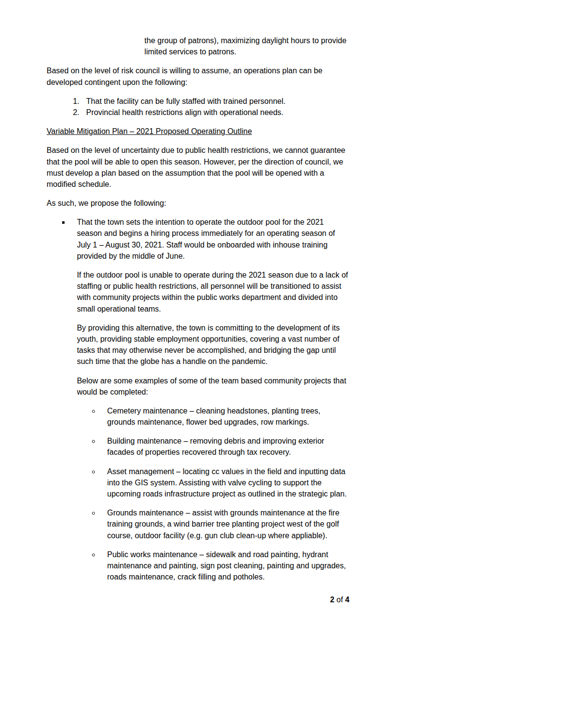the group of patrons), maximizing daylight hours to provide limited services to patrons.
Based on the level of risk council is willing to assume, an operations plan can be developed contingent upon the following:
That the facility can be fully staffed with trained personnel.
Provincial health restrictions align with operational needs.
Variable Mitigation Plan – 2021 Proposed Operating Outline
Based on the level of uncertainty due to public health restrictions, we cannot guarantee that the pool will be able to open this season. However, per the direction of council, we must develop a plan based on the assumption that the pool will be opened with a modified schedule.
As such, we propose the following:
That the town sets the intention to operate the outdoor pool for the 2021 season and begins a hiring process immediately for an operating season of July 1 – August 30, 2021. Staff would be onboarded with inhouse training provided by the middle of June.
If the outdoor pool is unable to operate during the 2021 season due to a lack of staffing or public health restrictions, all personnel will be transitioned to assist with community projects within the public works department and divided into small operational teams.
By providing this alternative, the town is committing to the development of its youth, providing stable employment opportunities, covering a vast number of tasks that may otherwise never be accomplished, and bridging the gap until such time that the globe has a handle on the pandemic.
Below are some examples of some of the team based community projects that would be completed:
Cemetery maintenance – cleaning headstones, planting trees, grounds maintenance, flower bed upgrades, row markings.
Building maintenance – removing debris and improving exterior facades of properties recovered through tax recovery.
Asset management – locating cc values in the field and inputting data into the GIS system. Assisting with valve cycling to support the upcoming roads infrastructure project as outlined in the strategic plan.
Grounds maintenance – assist with grounds maintenance at the fire training grounds, a wind barrier tree planting project west of the golf course, outdoor facility (e.g. gun club clean-up where appliable).
Public works maintenance – sidewalk and road painting, hydrant maintenance and painting, sign post cleaning, painting and upgrades, roads maintenance, crack filling and potholes.
2 of 4